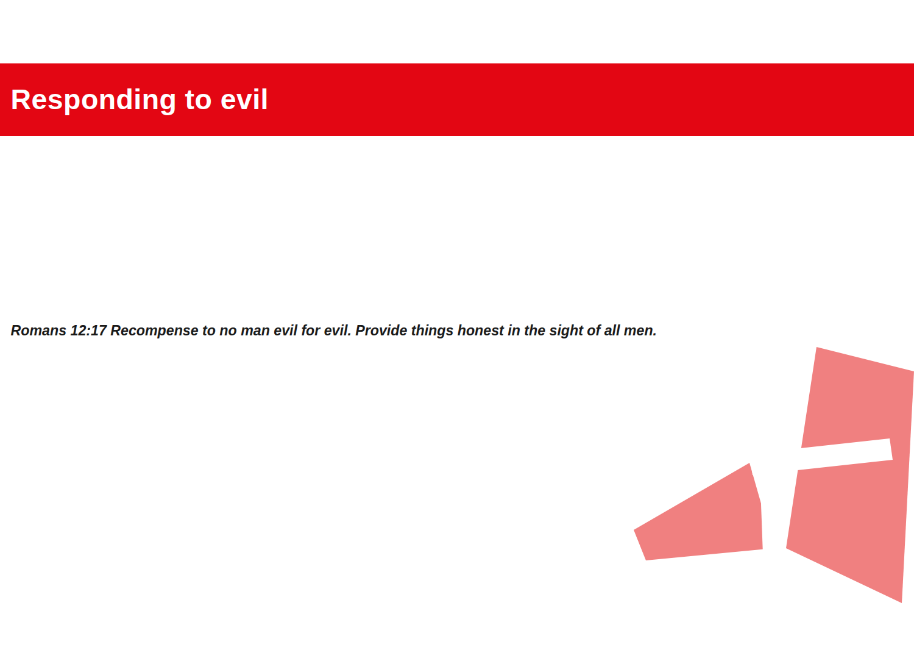Responding to evil
Romans 12:17 Recompense to no man evil for evil. Provide things honest in the sight of all men.